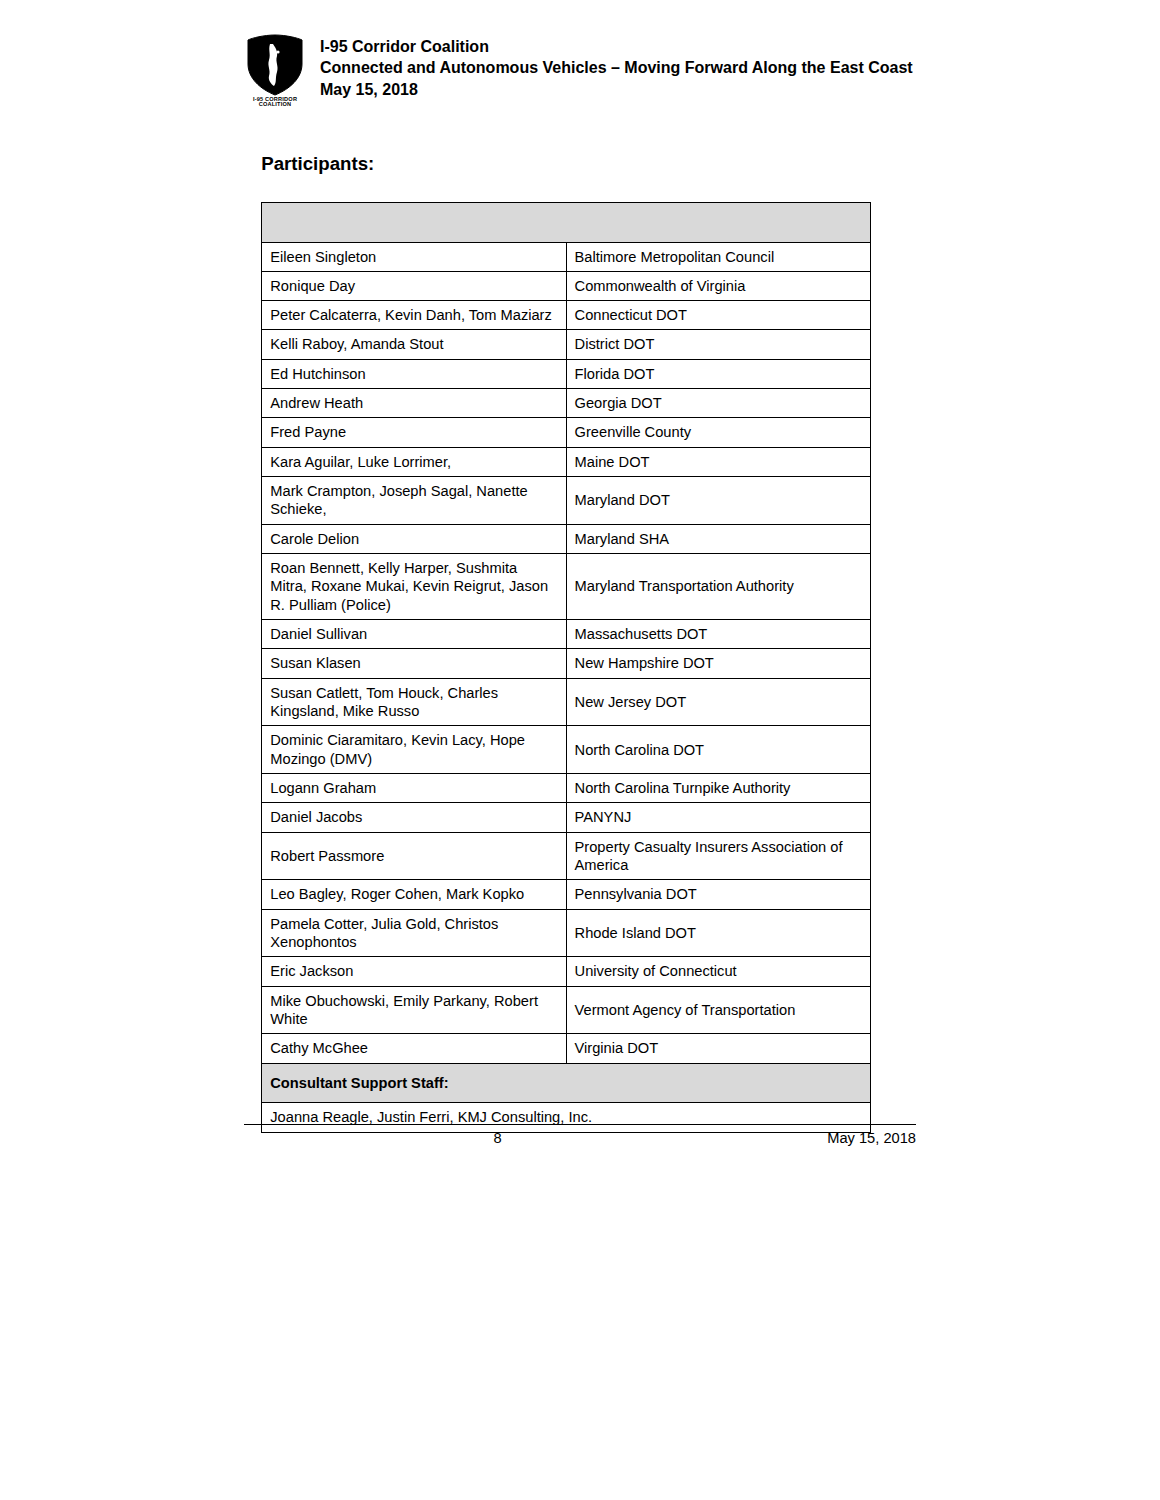I-95 CORRIDOR
COALITION
I-95 Corridor Coalition
Connected and Autonomous Vehicles – Moving Forward Along the East Coast
May 15, 2018
Participants:
| Eileen Singleton | Baltimore Metropolitan Council |
| Ronique Day | Commonwealth of Virginia |
| Peter Calcaterra, Kevin Danh, Tom Maziarz | Connecticut DOT |
| Kelli Raboy, Amanda Stout | District DOT |
| Ed Hutchinson | Florida DOT |
| Andrew Heath | Georgia DOT |
| Fred Payne | Greenville County |
| Kara Aguilar, Luke Lorrimer, | Maine DOT |
| Mark Crampton, Joseph Sagal, Nanette Schieke, | Maryland DOT |
| Carole Delion | Maryland SHA |
| Roan Bennett, Kelly Harper, Sushmita Mitra, Roxane Mukai, Kevin Reigrut, Jason R. Pulliam (Police) | Maryland Transportation Authority |
| Daniel Sullivan | Massachusetts DOT |
| Susan Klasen | New Hampshire DOT |
| Susan Catlett, Tom Houck, Charles Kingsland, Mike Russo | New Jersey DOT |
| Dominic Ciaramitaro, Kevin Lacy, Hope Mozingo (DMV) | North Carolina DOT |
| Logann Graham | North Carolina Turnpike Authority |
| Daniel Jacobs | PANYNJ |
| Robert Passmore | Property Casualty Insurers Association of America |
| Leo Bagley, Roger Cohen, Mark Kopko | Pennsylvania DOT |
| Pamela Cotter, Julia Gold, Christos Xenophontos | Rhode Island DOT |
| Eric Jackson | University of Connecticut |
| Mike Obuchowski, Emily Parkany, Robert White | Vermont Agency of Transportation |
| Cathy McGhee | Virginia DOT |
| Consultant Support Staff: |
| Joanna Reagle, Justin Ferri, KMJ Consulting, Inc. |
8 May 15, 2018